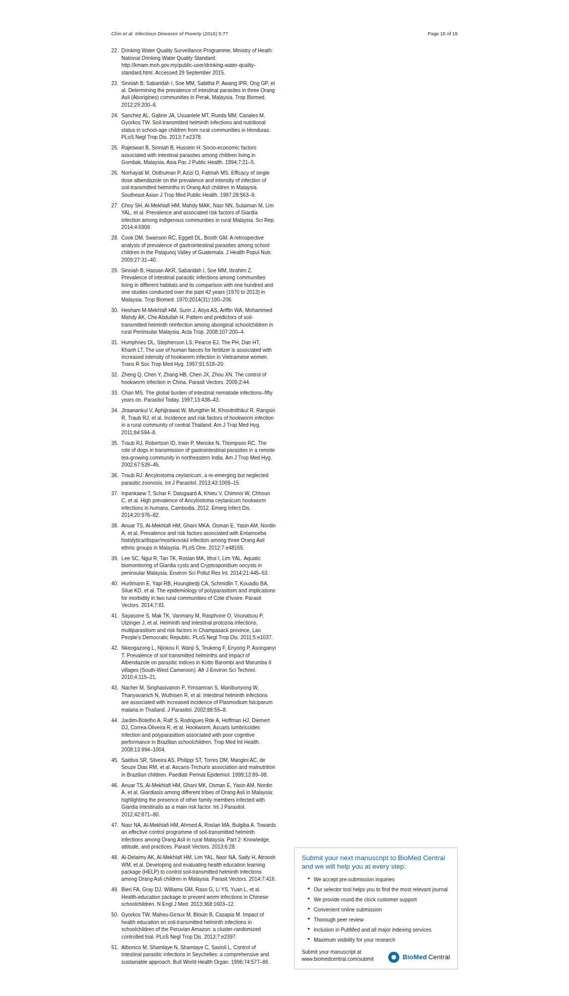Chin et al. Infectious Diseases of Poverty (2016) 5:77
Page 15 of 15
Drinking Water Quality Surveillance Programme, Ministry of Heath: National Drinking Water Quality Standard. http://kmam.moh.gov.my/public-user/drinking-water-quality-standard.html. Accessed 29 September 2015.
Sinniah B, Sabaridah I, Soe MM, Sabitha P, Awang IPR, Ong GP, et al. Determining the prevalence of intestinal parasites in three Orang Asli (Aborigines) communities in Perak, Malaysia. Trop Biomed. 2012;29:200–6.
Sanchez AL, Gabrie JA, Usuanlele MT, Rueda MM, Canales M, Gyorkos TW. Soil-transmitted helminth infections and nutritional status in school-age children from rural communities in Honduras. PLoS Negl Trop Dis. 2013;7:e2378.
Rajeswari B, Sinniah B, Hussein H. Socio-economic factors associated with intestinal parasites among children living in Gombak, Malaysia. Asia Pac J Public Health. 1994;7:21–5.
Norhayati M, Oothuman P, Azizi O, Fatmah MS. Efficacy of single dose albendazole on the prevalence and intensity of infection of soil-transmitted helminths in Orang Asli children in Malaysia. Southeast Asian J Trop Med Public Health. 1997;28:563–9.
Choy SH, Al-Mekhlafi HM, Mahdy MAK, Nasr NN, Sulaiman M, Lim YAL, et al. Prevalence and associated risk factors of Giardia infection among indigenous communities in rural Malaysia. Sci Rep. 2014;4:6909.
Cook DM, Swanson RC, Eggett DL, Booth GM. A retrospective analysis of prevalence of gastrointestinal parasites among school children in the Palajunoj Valley of Guatemala. J Health Popul Nutr. 2009;27:31–40.
Sinniah B, Hassan AKR, Sabaridah I, Soe MM, Ibrahim Z. Prevalence of intestinal parasitic infections among communities living in different habitats and its comparison with one hundred and one studies conducted over the past 42 years (1970 to 2013) in Malaysia. Trop Biomed. 1970;2014(31):190–206.
Hesham M-Mekhlafi HM, Surin J, Atiya AS, Ariffin WA, Mohammed Mahdy AK, Che Abdullah H. Pattern and predictors of soil-transmitted helminth reinfection among aboriginal schoolchildren in rural Peninsular Malaysia. Acta Trop. 2008;107:200–4.
Humphries DL, Stephenson LS, Pearce EJ, The PH, Dan HT, Khanh LT. The use of human faeces for fertilizer is associated with increased intensity of hookworm infection in Vietnamese women. Trans R Soc Trop Med Hyg. 1997;91:518–20.
Zheng Q, Chen Y, Zhang HB, Chen JX, Zhou XN. The control of hookworm infection in China. Parasit Vectors. 2009;2:44.
Chan MS. The global burden of intestinal nematode infections–fifty years on. Parasitol Today. 1997;13:438–43.
Jiraanankul V, Aphijirawat W, Mungthin M, Khositnithikul R, Rangsin R, Traub RJ, et al. Incidence and risk factors of hookworm infection in a rural community of central Thailand. Am J Trop Med Hyg. 2011;84:594–8.
Traub RJ, Robertson ID, Irwin P, Mencke N, Thompson RC. The role of dogs in transmission of gastrointestinal parasites in a remote tea-growing community in northeastern India. Am J Trop Med Hyg. 2002;67:539–45.
Traub RJ. Ancylostoma ceylanicum, a re-emerging but neglected parasitic zoonosis. Int J Parasitol. 2013;43:1009–15.
Inpankaew T, Schar F, Dalsgaard A, Khieu V, Chimnoi W, Chhoun C, et al. High prevalence of Ancylostoma ceylanicum hookworm infections in humans, Cambodia, 2012. Emerg Infect Dis. 2014;20:976–82.
Anuar TS, Al-Mekhlafi HM, Ghani MKA, Osman E, Yasin AM, Nordin A, et al. Prevalence and risk factors associated with Entamoeba histolytica/dispar/moshkovskii infection among three Orang Asli ethnic groups in Malaysia. PLoS One. 2012;7:e48165.
Lee SC, Ngui R, Tan TK, Roslan MA, Ithoi I, Lim YAL. Aquatic biomonitoring of Giardia cysts and Cryptosporidium oocysts in peninsular Malaysia. Environ Sci Pollut Res Int. 2014;21:445–53.
Hurlimann E, Yapi RB, Houngbedji CA, Schmidlin T, Kouadio BA, Silue KD, et al. The epidemiology of polyparasitism and implications for morbidity in two rural communities of Cote d’Ivoire. Parasit Vectors. 2014;7:81.
Sayasone S, Mak TK, Vanmany M, Rasphone O, Vounatsou P, Utzinger J, et al. Helminth and intestinal protozoa infections, multiparasitism and risk factors in Champasack province, Lao People’s Democratic Republic. PLoS Negl Trop Dis. 2011;5:e1037.
Nkengazong L, Njiokou F, Wanji S, Teukeng F, Enyong P, Asonganyi T. Prevalence of soil transmitted helminths and impact of Albendazole on parasitic indices in Kotto Barombi and Marumba II villages (South-West Cameroon). Afr J Environ Sci Technol. 2010;4:115–21.
Nacher M, Singhasivanon P, Yimsamran S, Manibunyong W, Thanyavanich N, Wuthisen R, et al. Intestinal helminth infections are associated with increased incidence of Plasmodium falciparum malaria in Thailand. J Parasitol. 2002;88:55–8.
Jardim-Botelho A, Raff S, Rodrigues Rde A, Hoffman HJ, Diemert DJ, Correa-Oliveira R, et al. Hookworm, Ascaris lumbricoides infection and polyparasitism associated with poor cognitive performance in Brazilian schoolchildren. Trop Med Int Health. 2008;13:994–1004.
Saldiva SR, Silveira AS, Philippi ST, Torres DM, Mangini AC, de Souze Dias RM, et al. Ascaris-Trichuris association and malnutrition in Brazilian children. Paediatr Perinat Epidemiol. 1999;13:89–98.
Anuar TS, Al-Mekhlafi HM, Ghani MK, Osman E, Yasin AM, Nordin A, et al. Giardiasis among different tribes of Orang Asli in Malaysia: highlighting the presence of other family members infected with Giardia intestinalis as a main risk factor. Int J Parasitol. 2012;42:871–80.
Nasr NA, Al-Mekhlafi HM, Ahmed A, Roslan MA, Bulgiba A. Towards an effective control programme of soil-transmitted helminth infections among Orang Asli in rural Malaysia. Part 2: Knowledge, attitude, and practices. Parasit Vectors. 2013;6:28.
Al-Delaimy AK, Al-Mekhlafi HM, Lim YAL, Nasr NA, Sady H, Atroosh WM, et al. Developing and evaluating health education learning package (HELP) to control soil-transmitted helminth infections among Orang Asli children in Malaysia. Parasit Vectors. 2014;7:416.
Bieri FA, Gray DJ, Williams GM, Raso G, Li YS, Yuan L, et al. Health-education package to prevent worm infections in Chinese schoolchildren. N Engl J Med. 2013;368:1603–12.
Gyorkos TW, Maheu-Giroux M, Blouin B, Casapia M. Impact of health education on soil-transmitted helminth infections in schoolchildren of the Peruvian Amazon: a cluster-randomized controlled trial. PLoS Negl Trop Dis. 2013;7:e2397.
Albonico M, Shamlaye N, Shamlaye C, Savioli L. Control of intestinal parasitic infections in Seychelles: a comprehensive and sustainable approach. Bull World Health Organ. 1996;74:577–86.
Submit your next manuscript to BioMed Central
and we will help you at every step:
We accept pre-submission inquiries
Our selector tool helps you to find the most relevant journal
We provide round the clock customer support
Convenient online submission
Thorough peer review
Inclusion in PubMed and all major indexing services
Maximum visibility for your research
Submit your manuscript at
www.biomedcentral.com/submit
Bio Med Central